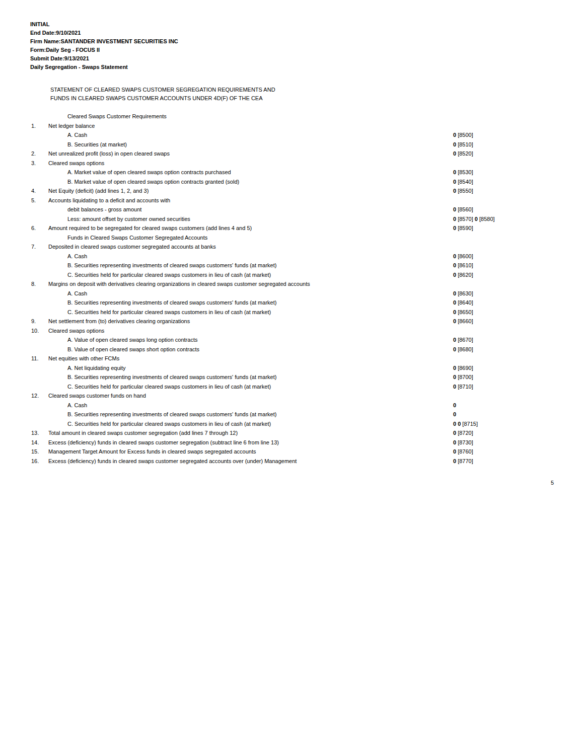INITIAL
End Date:9/10/2021
Firm Name:SANTANDER INVESTMENT SECURITIES INC
Form:Daily Seg - FOCUS II
Submit Date:9/13/2021
Daily Segregation - Swaps Statement
STATEMENT OF CLEARED SWAPS CUSTOMER SEGREGATION REQUIREMENTS AND
FUNDS IN CLEARED SWAPS CUSTOMER ACCOUNTS UNDER 4D(F) OF THE CEA
| | Cleared Swaps Customer Requirements | |
| 1. | Net ledger balance | |
| | A. Cash | 0 [8500] |
| | B. Securities (at market) | 0 [8510] |
| 2. | Net unrealized profit (loss) in open cleared swaps | 0 [8520] |
| 3. | Cleared swaps options | |
| | A. Market value of open cleared swaps option contracts purchased | 0 [8530] |
| | B. Market value of open cleared swaps option contracts granted (sold) | 0 [8540] |
| 4. | Net Equity (deficit) (add lines 1, 2, and 3) | 0 [8550] |
| 5. | Accounts liquidating to a deficit and accounts with | |
| | debit balances - gross amount | 0 [8560] |
| | Less: amount offset by customer owned securities | 0 [8570] 0 [8580] |
| 6. | Amount required to be segregated for cleared swaps customers (add lines 4 and 5) | 0 [8590] |
| | Funds in Cleared Swaps Customer Segregated Accounts | |
| 7. | Deposited in cleared swaps customer segregated accounts at banks | |
| | A. Cash | 0 [8600] |
| | B. Securities representing investments of cleared swaps customers' funds (at market) | 0 [8610] |
| | C. Securities held for particular cleared swaps customers in lieu of cash (at market) | 0 [8620] |
| 8. | Margins on deposit with derivatives clearing organizations in cleared swaps customer segregated accounts | |
| | A. Cash | 0 [8630] |
| | B. Securities representing investments of cleared swaps customers' funds (at market) | 0 [8640] |
| | C. Securities held for particular cleared swaps customers in lieu of cash (at market) | 0 [8650] |
| 9. | Net settlement from (to) derivatives clearing organizations | 0 [8660] |
| 10. | Cleared swaps options | |
| | A. Value of open cleared swaps long option contracts | 0 [8670] |
| | B. Value of open cleared swaps short option contracts | 0 [8680] |
| 11. | Net equities with other FCMs | |
| | A. Net liquidating equity | 0 [8690] |
| | B. Securities representing investments of cleared swaps customers' funds (at market) | 0 [8700] |
| | C. Securities held for particular cleared swaps customers in lieu of cash (at market) | 0 [8710] |
| 12. | Cleared swaps customer funds on hand | |
| | A. Cash | 0 |
| | B. Securities representing investments of cleared swaps customers' funds (at market) | 0 |
| | C. Securities held for particular cleared swaps customers in lieu of cash (at market) | 0 0 [8715] |
| 13. | Total amount in cleared swaps customer segregation (add lines 7 through 12) | 0 [8720] |
| 14. | Excess (deficiency) funds in cleared swaps customer segregation (subtract line 6 from line 13) | 0 [8730] |
| 15. | Management Target Amount for Excess funds in cleared swaps segregated accounts | 0 [8760] |
| 16. | Excess (deficiency) funds in cleared swaps customer segregated accounts over (under) Management | 0 [8770] |
5